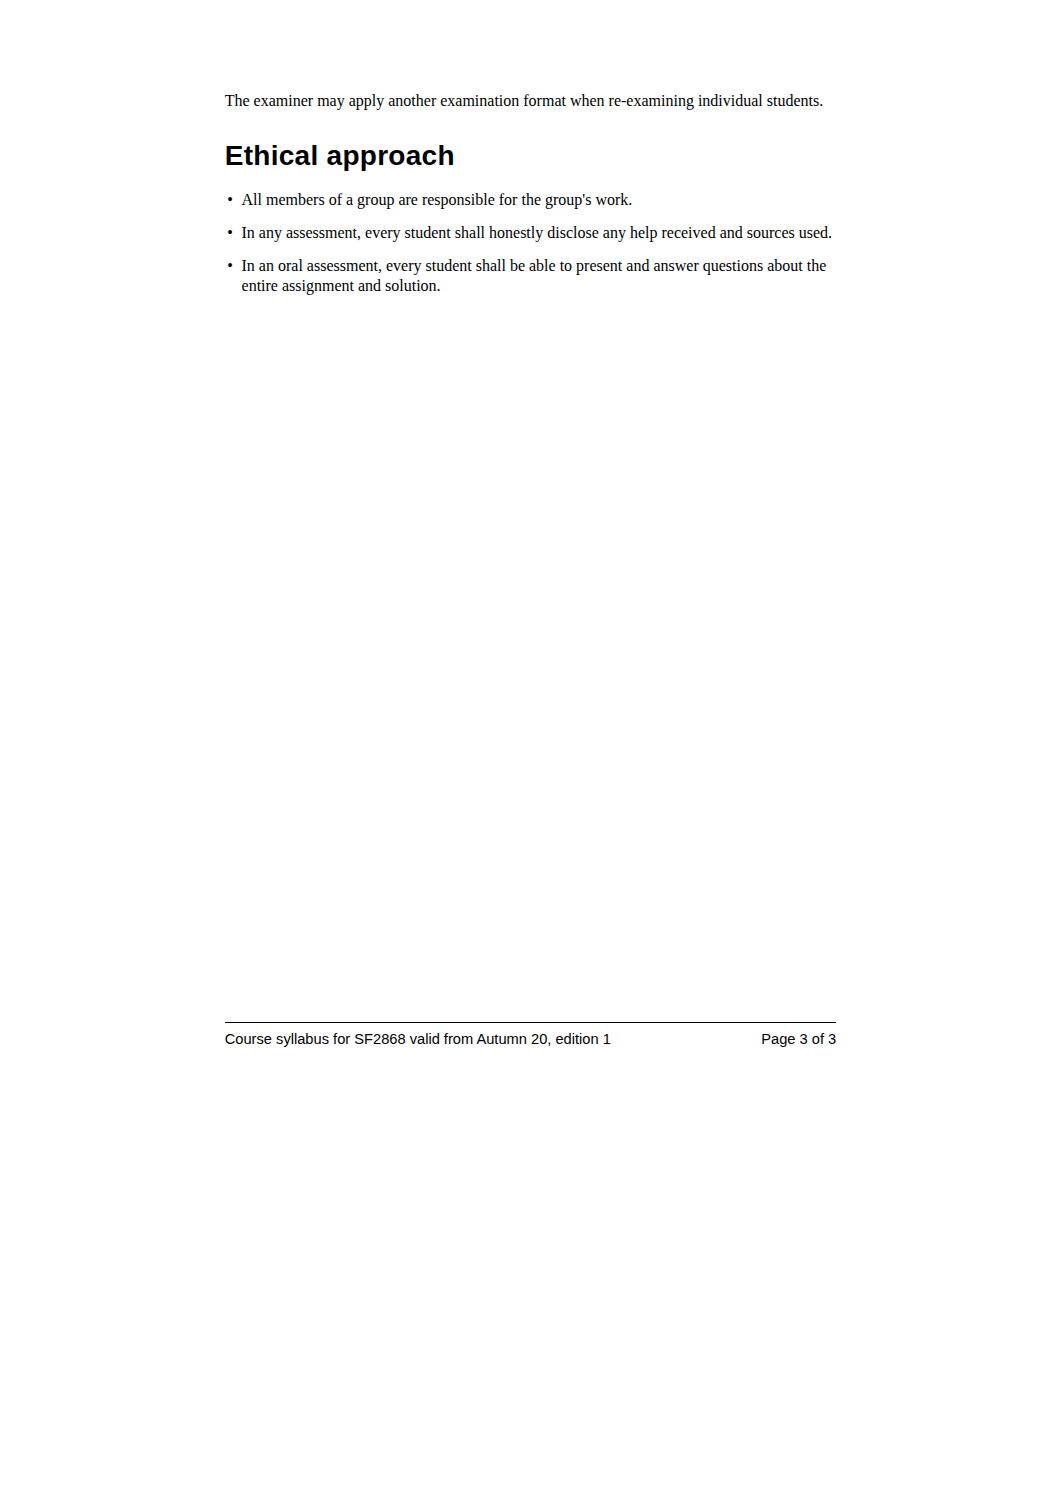The examiner may apply another examination format when re-examining individual students.
Ethical approach
All members of a group are responsible for the group's work.
In any assessment, every student shall honestly disclose any help received and sources used.
In an oral assessment, every student shall be able to present and answer questions about the entire assignment and solution.
Course syllabus for SF2868 valid from Autumn 20, edition 1 Page 3 of 3